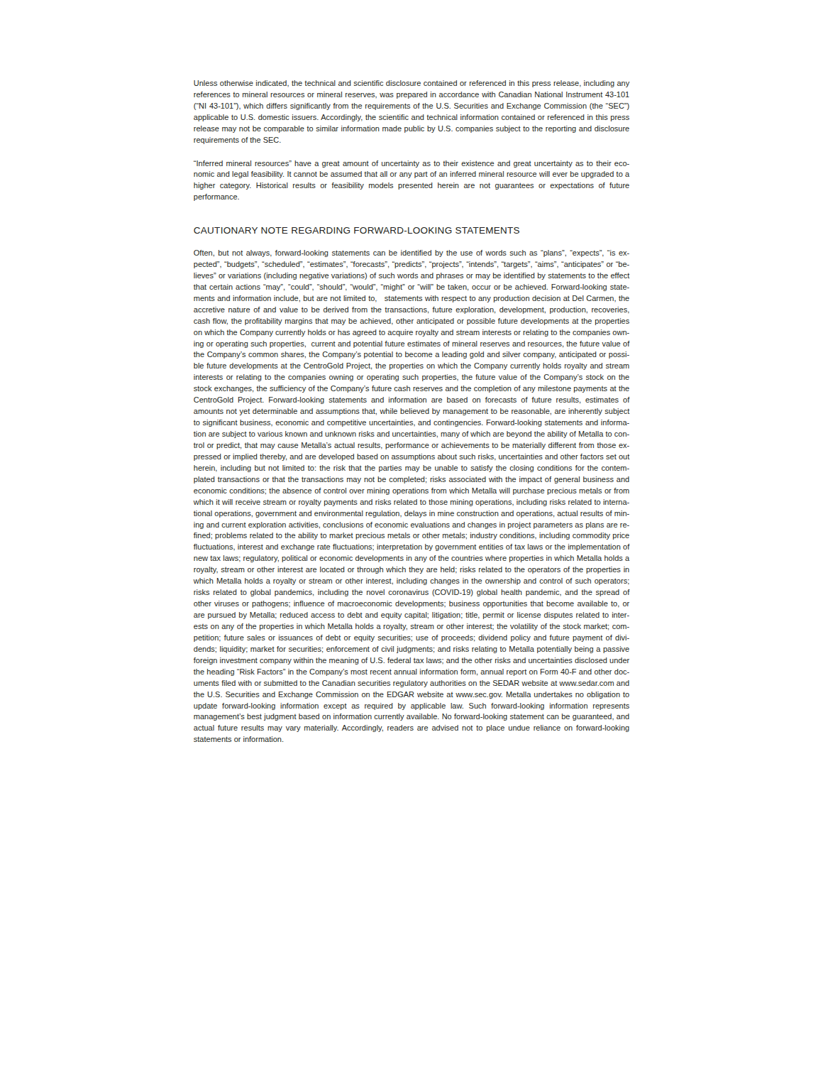Unless otherwise indicated, the technical and scientific disclosure contained or referenced in this press release, including any references to mineral resources or mineral reserves, was prepared in accordance with Canadian National Instrument 43-101 (“NI 43-101”), which differs significantly from the requirements of the U.S. Securities and Exchange Commission (the “SEC”) applicable to U.S. domestic issuers. Accordingly, the scientific and technical information contained or referenced in this press release may not be comparable to similar information made public by U.S. companies subject to the reporting and disclosure requirements of the SEC.
“Inferred mineral resources” have a great amount of uncertainty as to their existence and great uncertainty as to their economic and legal feasibility. It cannot be assumed that all or any part of an inferred mineral resource will ever be upgraded to a higher category. Historical results or feasibility models presented herein are not guarantees or expectations of future performance.
Cautionary Note Regarding Forward-Looking Statements
Often, but not always, forward-looking statements can be identified by the use of words such as “plans”, “expects”, “is expected”, “budgets”, “scheduled”, “estimates”, “forecasts”, “predicts”, “projects”, “intends”, “targets”, “aims”, “anticipates” or “believes” or variations (including negative variations) of such words and phrases or may be identified by statements to the effect that certain actions “may”, “could”, “should”, “would”, “might” or “will” be taken, occur or be achieved. Forward-looking statements and information include, but are not limited to, statements with respect to any production decision at Del Carmen, the accretive nature of and value to be derived from the transactions, future exploration, development, production, recoveries, cash flow, the profitability margins that may be achieved, other anticipated or possible future developments at the properties on which the Company currently holds or has agreed to acquire royalty and stream interests or relating to the companies owning or operating such properties, current and potential future estimates of mineral reserves and resources, the future value of the Company’s common shares, the Company’s potential to become a leading gold and silver company, anticipated or possible future developments at the CentroGold Project, the properties on which the Company currently holds royalty and stream interests or relating to the companies owning or operating such properties, the future value of the Company’s stock on the stock exchanges, the sufficiency of the Company’s future cash reserves and the completion of any milestone payments at the CentroGold Project. Forward-looking statements and information are based on forecasts of future results, estimates of amounts not yet determinable and assumptions that, while believed by management to be reasonable, are inherently subject to significant business, economic and competitive uncertainties, and contingencies. Forward-looking statements and information are subject to various known and unknown risks and uncertainties, many of which are beyond the ability of Metalla to control or predict, that may cause Metalla’s actual results, performance or achievements to be materially different from those expressed or implied thereby, and are developed based on assumptions about such risks, uncertainties and other factors set out herein, including but not limited to: the risk that the parties may be unable to satisfy the closing conditions for the contemplated transactions or that the transactions may not be completed; risks associated with the impact of general business and economic conditions; the absence of control over mining operations from which Metalla will purchase precious metals or from which it will receive stream or royalty payments and risks related to those mining operations, including risks related to international operations, government and environmental regulation, delays in mine construction and operations, actual results of mining and current exploration activities, conclusions of economic evaluations and changes in project parameters as plans are refined; problems related to the ability to market precious metals or other metals; industry conditions, including commodity price fluctuations, interest and exchange rate fluctuations; interpretation by government entities of tax laws or the implementation of new tax laws; regulatory, political or economic developments in any of the countries where properties in which Metalla holds a royalty, stream or other interest are located or through which they are held; risks related to the operators of the properties in which Metalla holds a royalty or stream or other interest, including changes in the ownership and control of such operators; risks related to global pandemics, including the novel coronavirus (COVID-19) global health pandemic, and the spread of other viruses or pathogens; influence of macroeconomic developments; business opportunities that become available to, or are pursued by Metalla; reduced access to debt and equity capital; litigation; title, permit or license disputes related to interests on any of the properties in which Metalla holds a royalty, stream or other interest; the volatility of the stock market; competition; future sales or issuances of debt or equity securities; use of proceeds; dividend policy and future payment of dividends; liquidity; market for securities; enforcement of civil judgments; and risks relating to Metalla potentially being a passive foreign investment company within the meaning of U.S. federal tax laws; and the other risks and uncertainties disclosed under the heading “Risk Factors” in the Company’s most recent annual information form, annual report on Form 40-F and other documents filed with or submitted to the Canadian securities regulatory authorities on the SEDAR website at www.sedar.com and the U.S. Securities and Exchange Commission on the EDGAR website at www.sec.gov. Metalla undertakes no obligation to update forward-looking information except as required by applicable law. Such forward-looking information represents management’s best judgment based on information currently available. No forward-looking statement can be guaranteed, and actual future results may vary materially. Accordingly, readers are advised not to place undue reliance on forward-looking statements or information.